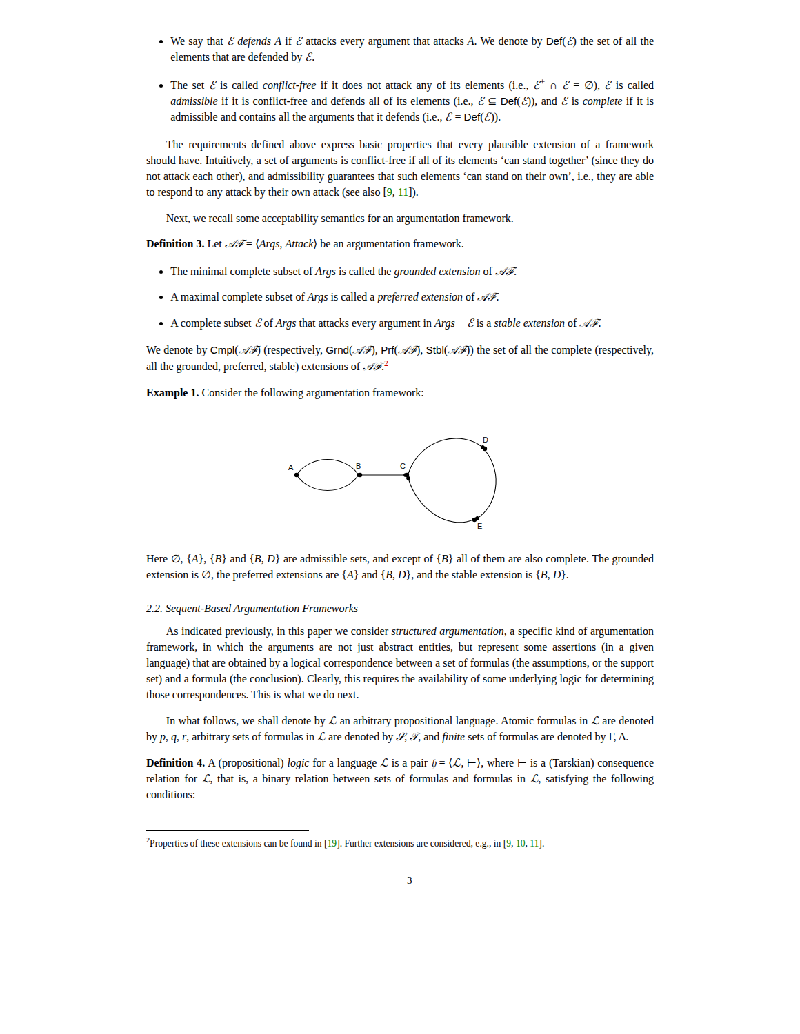We say that ℰ defends A if ℰ attacks every argument that attacks A. We denote by Def(ℰ) the set of all the elements that are defended by ℰ.
The set ℰ is called conflict-free if it does not attack any of its elements (i.e., ℰ+ ∩ ℰ = ∅), ℰ is called admissible if it is conflict-free and defends all of its elements (i.e., ℰ ⊆ Def(ℰ)), and ℰ is complete if it is admissible and contains all the arguments that it defends (i.e., ℰ = Def(ℰ)).
The requirements defined above express basic properties that every plausible extension of a framework should have. Intuitively, a set of arguments is conflict-free if all of its elements ‘can stand together’ (since they do not attack each other), and admissibility guarantees that such elements ‘can stand on their own’, i.e., they are able to respond to any attack by their own attack (see also [9, 11]).
Next, we recall some acceptability semantics for an argumentation framework.
Definition 3. Let 𝒜ℱ = ⟨Args, Attack⟩ be an argumentation framework.
The minimal complete subset of Args is called the grounded extension of 𝒜ℱ.
A maximal complete subset of Args is called a preferred extension of 𝒜ℱ.
A complete subset ℰ of Args that attacks every argument in Args − ℰ is a stable extension of 𝒜ℱ.
We denote by Cmpl(𝒜ℱ) (respectively, Grnd(𝒜ℱ), Prf(𝒜ℱ), Stbl(𝒜ℱ)) the set of all the complete (respectively, all the grounded, preferred, stable) extensions of 𝒜ℱ.2
Example 1. Consider the following argumentation framework:
A B C D E
Here ∅, {A}, {B} and {B, D} are admissible sets, and except of {B} all of them are also complete. The grounded extension is ∅, the preferred extensions are {A} and {B, D}, and the stable extension is {B, D}.
2.2. Sequent-Based Argumentation Frameworks
As indicated previously, in this paper we consider structured argumentation, a specific kind of argumentation framework, in which the arguments are not just abstract entities, but represent some assertions (in a given language) that are obtained by a logical correspondence between a set of formulas (the assumptions, or the support set) and a formula (the conclusion). Clearly, this requires the availability of some underlying logic for determining those correspondences. This is what we do next.
In what follows, we shall denote by ℒ an arbitrary propositional language. Atomic formulas in ℒ are denoted by p, q, r, arbitrary sets of formulas in ℒ are denoted by 𝒮, 𝒯, and finite sets of formulas are denoted by Γ, Δ.
Definition 4. A (propositional) logic for a language ℒ is a pair 𝔥 = ⟨ℒ, ⊢⟩, where ⊢ is a (Tarskian) consequence relation for ℒ, that is, a binary relation between sets of formulas and formulas in ℒ, satisfying the following conditions:
2 Properties of these extensions can be found in [19]. Further extensions are considered, e.g., in [9, 10, 11].
3